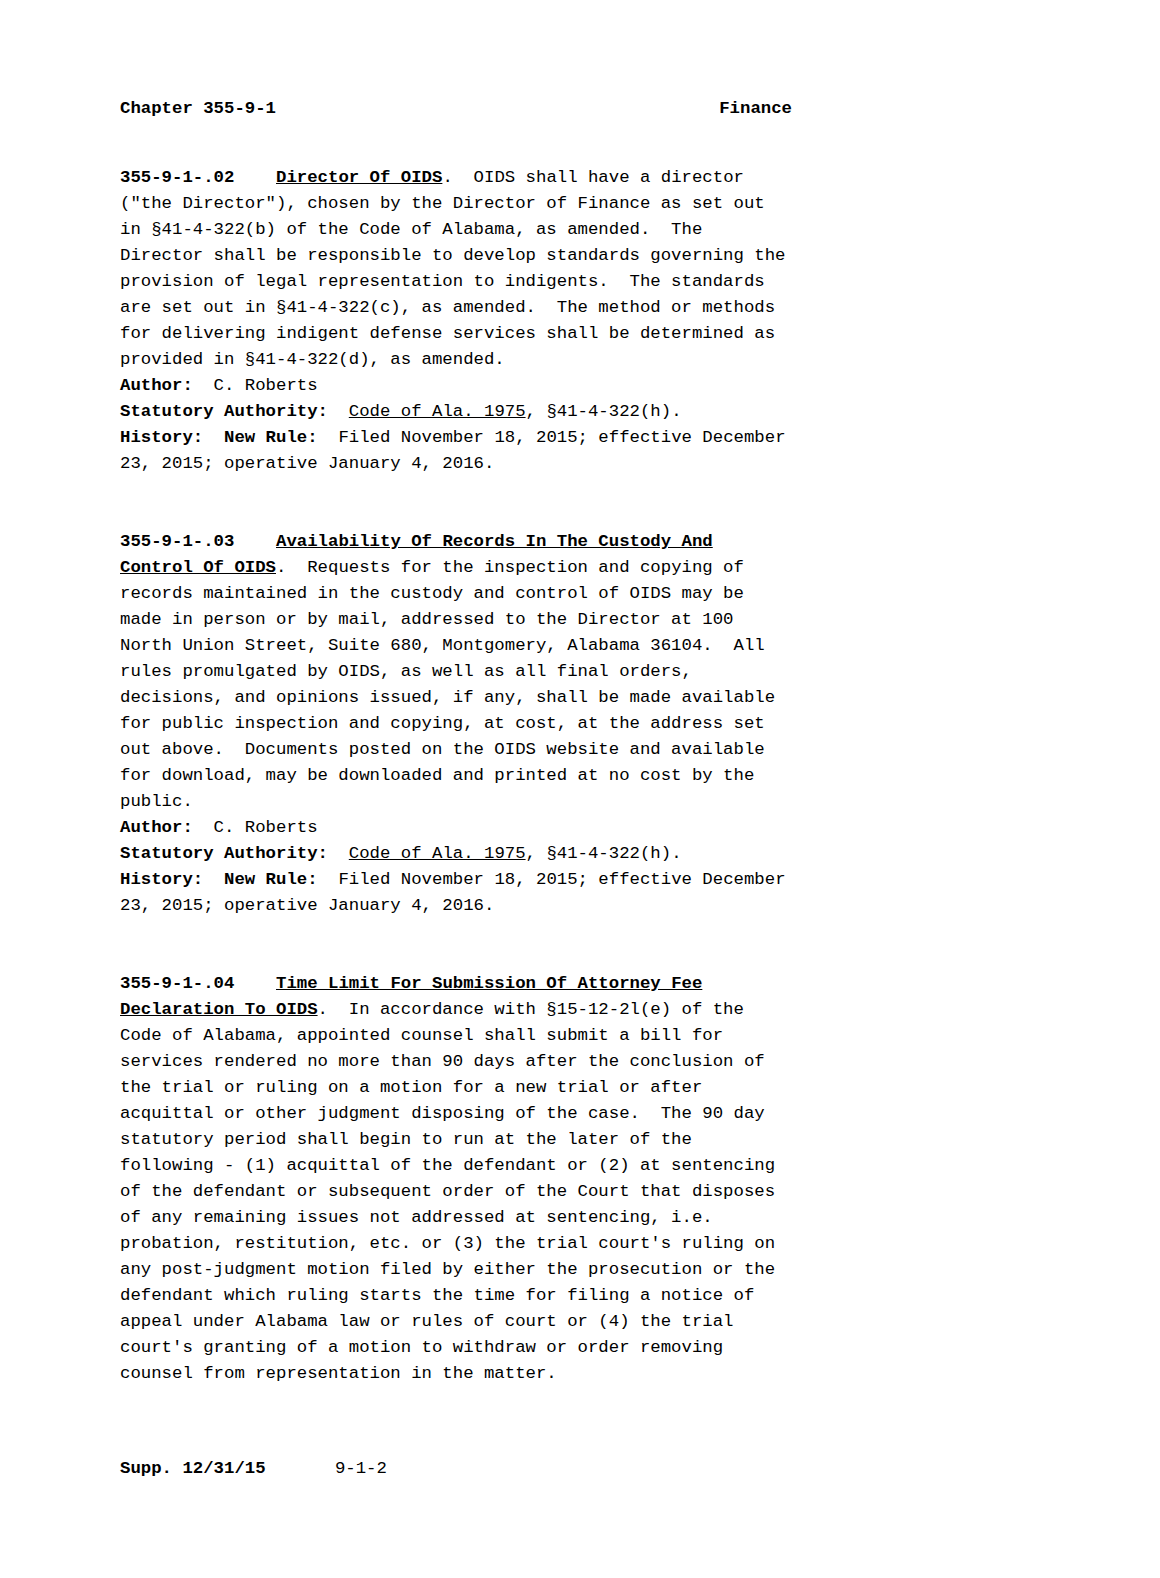Chapter 355-9-1 Finance
355-9-1-.02 Director Of OIDS. OIDS shall have a director ("the Director"), chosen by the Director of Finance as set out in §41-4-322(b) of the Code of Alabama, as amended. The Director shall be responsible to develop standards governing the provision of legal representation to indigents. The standards are set out in §41-4-322(c), as amended. The method or methods for delivering indigent defense services shall be determined as provided in §41-4-322(d), as amended.
Author: C. Roberts
Statutory Authority: Code of Ala. 1975, §41-4-322(h).
History: New Rule: Filed November 18, 2015; effective December 23, 2015; operative January 4, 2016.
355-9-1-.03 Availability Of Records In The Custody And Control Of OIDS. Requests for the inspection and copying of records maintained in the custody and control of OIDS may be made in person or by mail, addressed to the Director at 100 North Union Street, Suite 680, Montgomery, Alabama 36104. All rules promulgated by OIDS, as well as all final orders, decisions, and opinions issued, if any, shall be made available for public inspection and copying, at cost, at the address set out above. Documents posted on the OIDS website and available for download, may be downloaded and printed at no cost by the public.
Author: C. Roberts
Statutory Authority: Code of Ala. 1975, §41-4-322(h).
History: New Rule: Filed November 18, 2015; effective December 23, 2015; operative January 4, 2016.
355-9-1-.04 Time Limit For Submission Of Attorney Fee Declaration To OIDS. In accordance with §15-12-2l(e) of the Code of Alabama, appointed counsel shall submit a bill for services rendered no more than 90 days after the conclusion of the trial or ruling on a motion for a new trial or after acquittal or other judgment disposing of the case. The 90 day statutory period shall begin to run at the later of the following - (1) acquittal of the defendant or (2) at sentencing of the defendant or subsequent order of the Court that disposes of any remaining issues not addressed at sentencing, i.e. probation, restitution, etc. or (3) the trial court's ruling on any post-judgment motion filed by either the prosecution or the defendant which ruling starts the time for filing a notice of appeal under Alabama law or rules of court or (4) the trial court's granting of a motion to withdraw or order removing counsel from representation in the matter.
Supp. 12/31/15 9-1-2